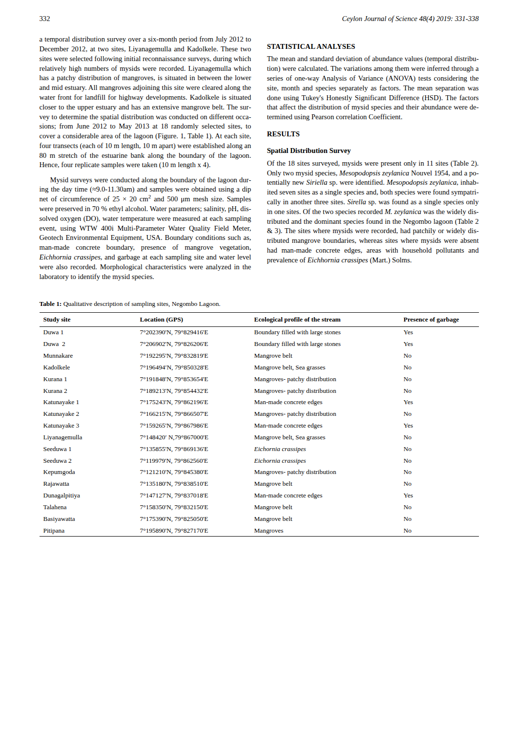332
Ceylon Journal of Science 48(4) 2019: 331-338
a temporal distribution survey over a six-month period from July 2012 to December 2012, at two sites, Liyanagemulla and Kadolkele. These two sites were selected following initial reconnaissance surveys, during which relatively high numbers of mysids were recorded. Liyanagemulla which has a patchy distribution of mangroves, is situated in between the lower and mid estuary. All mangroves adjoining this site were cleared along the water front for landfill for highway developments. Kadolkele is situated closer to the upper estuary and has an extensive mangrove belt. The survey to determine the spatial distribution was conducted on different occasions; from June 2012 to May 2013 at 18 randomly selected sites, to cover a considerable area of the lagoon (Figure. 1, Table 1). At each site, four transects (each of 10 m length, 10 m apart) were established along an 80 m stretch of the estuarine bank along the boundary of the lagoon. Hence, four replicate samples were taken (10 m length x 4).
Mysid surveys were conducted along the boundary of the lagoon during the day time (≈9.0-11.30am) and samples were obtained using a dip net of circumference of 25 × 20 cm2 and 500 μm mesh size. Samples were preserved in 70 % ethyl alcohol. Water parameters; salinity, pH, dissolved oxygen (DO), water temperature were measured at each sampling event, using WTW 400i Multi-Parameter Water Quality Field Meter, Geotech Environmental Equipment, USA. Boundary conditions such as, man-made concrete boundary, presence of mangrove vegetation, Eichhornia crassipes, and garbage at each sampling site and water level were also recorded. Morphological characteristics were analyzed in the laboratory to identify the mysid species.
Statistical Analyses
The mean and standard deviation of abundance values (temporal distribution) were calculated. The variations among them were inferred through a series of one-way Analysis of Variance (ANOVA) tests considering the site, month and species separately as factors. The mean separation was done using Tukey's Honestly Significant Difference (HSD). The factors that affect the distribution of mysid species and their abundance were determined using Pearson correlation Coefficient.
Results
Spatial Distribution Survey
Of the 18 sites surveyed, mysids were present only in 11 sites (Table 2). Only two mysid species, Mesopodopsis zeylanica Nouvel 1954, and a potentially new Siriella sp. were identified. Mesopodopsis zeylanica, inhabited seven sites as a single species and, both species were found sympatrically in another three sites. Sirella sp. was found as a single species only in one sites. Of the two species recorded M. zeylanica was the widely distributed and the dominant species found in the Negombo lagoon (Table 2 & 3). The sites where mysids were recorded, had patchily or widely distributed mangrove boundaries, whereas sites where mysids were absent had man-made concrete edges, areas with household pollutants and prevalence of Eichhornia crassipes (Mart.) Solms.
Table 1: Qualitative description of sampling sites, Negombo Lagoon.
| Study site | Location (GPS) | Ecological profile of the stream | Presence of garbage |
| --- | --- | --- | --- |
| Duwa 1 | 7°202390'N, 79°829416'E | Boundary filled with large stones | Yes |
| Duwa 2 | 7°206902'N, 79°826206'E | Boundary filled with large stones | Yes |
| Munnakare | 7°192295'N, 79°832819'E | Mangrove belt | No |
| Kadolkele | 7°196494′N, 79°850328'E | Mangrove belt, Sea grasses | No |
| Kurana 1 | 7°191848'N, 79°853654'E | Mangroves- patchy distribution | No |
| Kurana 2 | 7°189213'N, 79°854432'E | Mangroves- patchy distribution | No |
| Katunayake 1 | 7°175243'N, 79°862196'E | Man-made concrete edges | Yes |
| Katunayake 2 | 7°166215'N, 79°866507'E | Mangroves- patchy distribution | No |
| Katunayake 3 | 7°159265'N, 79°867986'E | Man-made concrete edges | Yes |
| Liyanagemulla | 7°148420′ N,79°867000'E | Mangrove belt, Sea grasses | No |
| Seeduwa 1 | 7°135855'N, 79°869136'E | Eichornia crassipes | No |
| Seeduwa 2 | 7°119979'N, 79°862560'E | Eichornia crassipes | No |
| Kepumgoda | 7°121210'N, 79°845380'E | Mangroves- patchy distribution | No |
| Rajawatta | 7°135180'N, 79°838510'E | Mangrove belt | No |
| Dunagalpitiya | 7°147127'N, 79°837018'E | Man-made concrete edges | Yes |
| Talahena | 7°158350'N, 79°832150'E | Mangrove belt | No |
| Basiyawatta | 7°175390'N, 79°825050'E | Mangrove belt | No |
| Pitipana | 7°195890'N, 79°827170'E | Mangroves | No |